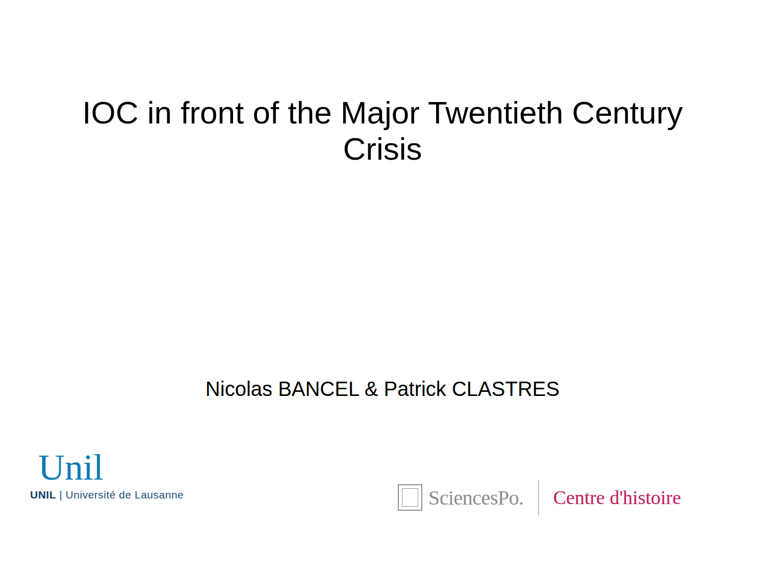IOC in front of the Major Twentieth Century Crisis
Nicolas BANCEL & Patrick CLASTRES
Unil
UNIL | Université de Lausanne
SciencesPo.
Centre d'histoire